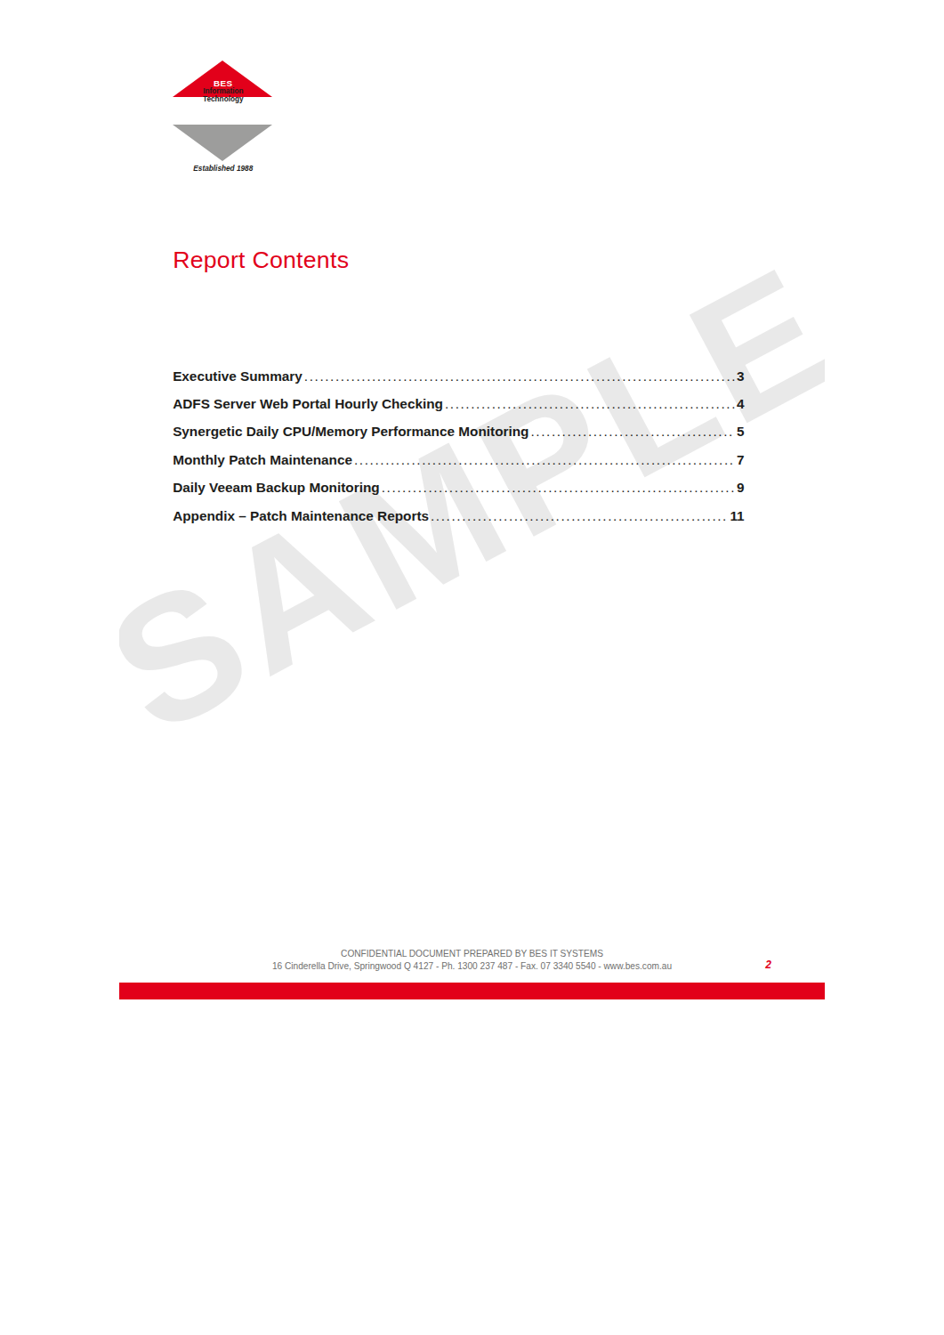SAMPLE
BES
Information
Technology
Systems
Established 1988
Report Contents
Executive Summary .................................................................................................................. 3
ADFS Server Web Portal Hourly Checking .................................................................................................................. 4
Synergetic Daily CPU/Memory Performance Monitoring .................................................................................................................. 5
Monthly Patch Maintenance .................................................................................................................. 7
Daily Veeam Backup Monitoring .................................................................................................................. 9
Appendix – Patch Maintenance Reports .................................................................................................................. 11
CONFIDENTIAL DOCUMENT PREPARED BY BES IT SYSTEMS
16 Cinderella Drive, Springwood Q 4127 - Ph. 1300 237 487 - Fax. 07 3340 5540 - www.bes.com.au 2